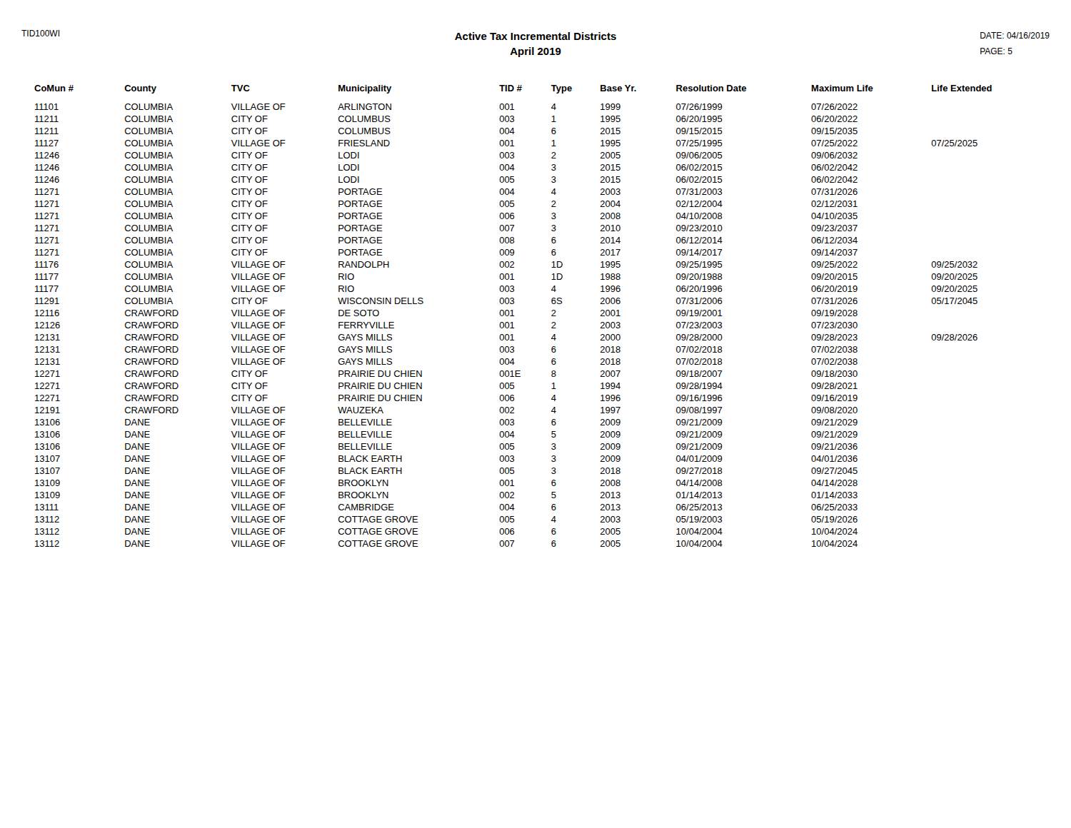TID100WI
Active Tax Incremental Districts
April 2019
DATE: 04/16/2019
PAGE: 5
| CoMun # | County | TVC | Municipality | TID # | Type | Base Yr. | Resolution Date | Maximum Life | Life Extended |
| --- | --- | --- | --- | --- | --- | --- | --- | --- | --- |
| 11101 | COLUMBIA | VILLAGE OF | ARLINGTON | 001 | 4 | 1999 | 07/26/1999 | 07/26/2022 | |
| 11211 | COLUMBIA | CITY OF | COLUMBUS | 003 | 1 | 1995 | 06/20/1995 | 06/20/2022 | |
| 11211 | COLUMBIA | CITY OF | COLUMBUS | 004 | 6 | 2015 | 09/15/2015 | 09/15/2035 | |
| 11127 | COLUMBIA | VILLAGE OF | FRIESLAND | 001 | 1 | 1995 | 07/25/1995 | 07/25/2022 | 07/25/2025 |
| 11246 | COLUMBIA | CITY OF | LODI | 003 | 2 | 2005 | 09/06/2005 | 09/06/2032 | |
| 11246 | COLUMBIA | CITY OF | LODI | 004 | 3 | 2015 | 06/02/2015 | 06/02/2042 | |
| 11246 | COLUMBIA | CITY OF | LODI | 005 | 3 | 2015 | 06/02/2015 | 06/02/2042 | |
| 11271 | COLUMBIA | CITY OF | PORTAGE | 004 | 4 | 2003 | 07/31/2003 | 07/31/2026 | |
| 11271 | COLUMBIA | CITY OF | PORTAGE | 005 | 2 | 2004 | 02/12/2004 | 02/12/2031 | |
| 11271 | COLUMBIA | CITY OF | PORTAGE | 006 | 3 | 2008 | 04/10/2008 | 04/10/2035 | |
| 11271 | COLUMBIA | CITY OF | PORTAGE | 007 | 3 | 2010 | 09/23/2010 | 09/23/2037 | |
| 11271 | COLUMBIA | CITY OF | PORTAGE | 008 | 6 | 2014 | 06/12/2014 | 06/12/2034 | |
| 11271 | COLUMBIA | CITY OF | PORTAGE | 009 | 6 | 2017 | 09/14/2017 | 09/14/2037 | |
| 11176 | COLUMBIA | VILLAGE OF | RANDOLPH | 002 | 1D | 1995 | 09/25/1995 | 09/25/2022 | 09/25/2032 |
| 11177 | COLUMBIA | VILLAGE OF | RIO | 001 | 1D | 1988 | 09/20/1988 | 09/20/2015 | 09/20/2025 |
| 11177 | COLUMBIA | VILLAGE OF | RIO | 003 | 4 | 1996 | 06/20/1996 | 06/20/2019 | 09/20/2025 |
| 11291 | COLUMBIA | CITY OF | WISCONSIN DELLS | 003 | 6S | 2006 | 07/31/2006 | 07/31/2026 | 05/17/2045 |
| 12116 | CRAWFORD | VILLAGE OF | DE SOTO | 001 | 2 | 2001 | 09/19/2001 | 09/19/2028 | |
| 12126 | CRAWFORD | VILLAGE OF | FERRYVILLE | 001 | 2 | 2003 | 07/23/2003 | 07/23/2030 | |
| 12131 | CRAWFORD | VILLAGE OF | GAYS MILLS | 001 | 4 | 2000 | 09/28/2000 | 09/28/2023 | 09/28/2026 |
| 12131 | CRAWFORD | VILLAGE OF | GAYS MILLS | 003 | 6 | 2018 | 07/02/2018 | 07/02/2038 | |
| 12131 | CRAWFORD | VILLAGE OF | GAYS MILLS | 004 | 6 | 2018 | 07/02/2018 | 07/02/2038 | |
| 12271 | CRAWFORD | CITY OF | PRAIRIE DU CHIEN | 001E | 8 | 2007 | 09/18/2007 | 09/18/2030 | |
| 12271 | CRAWFORD | CITY OF | PRAIRIE DU CHIEN | 005 | 1 | 1994 | 09/28/1994 | 09/28/2021 | |
| 12271 | CRAWFORD | CITY OF | PRAIRIE DU CHIEN | 006 | 4 | 1996 | 09/16/1996 | 09/16/2019 | |
| 12191 | CRAWFORD | VILLAGE OF | WAUZEKA | 002 | 4 | 1997 | 09/08/1997 | 09/08/2020 | |
| 13106 | DANE | VILLAGE OF | BELLEVILLE | 003 | 6 | 2009 | 09/21/2009 | 09/21/2029 | |
| 13106 | DANE | VILLAGE OF | BELLEVILLE | 004 | 5 | 2009 | 09/21/2009 | 09/21/2029 | |
| 13106 | DANE | VILLAGE OF | BELLEVILLE | 005 | 3 | 2009 | 09/21/2009 | 09/21/2036 | |
| 13107 | DANE | VILLAGE OF | BLACK EARTH | 003 | 3 | 2009 | 04/01/2009 | 04/01/2036 | |
| 13107 | DANE | VILLAGE OF | BLACK EARTH | 005 | 3 | 2018 | 09/27/2018 | 09/27/2045 | |
| 13109 | DANE | VILLAGE OF | BROOKLYN | 001 | 6 | 2008 | 04/14/2008 | 04/14/2028 | |
| 13109 | DANE | VILLAGE OF | BROOKLYN | 002 | 5 | 2013 | 01/14/2013 | 01/14/2033 | |
| 13111 | DANE | VILLAGE OF | CAMBRIDGE | 004 | 6 | 2013 | 06/25/2013 | 06/25/2033 | |
| 13112 | DANE | VILLAGE OF | COTTAGE GROVE | 005 | 4 | 2003 | 05/19/2003 | 05/19/2026 | |
| 13112 | DANE | VILLAGE OF | COTTAGE GROVE | 006 | 6 | 2005 | 10/04/2004 | 10/04/2024 | |
| 13112 | DANE | VILLAGE OF | COTTAGE GROVE | 007 | 6 | 2005 | 10/04/2004 | 10/04/2024 | |